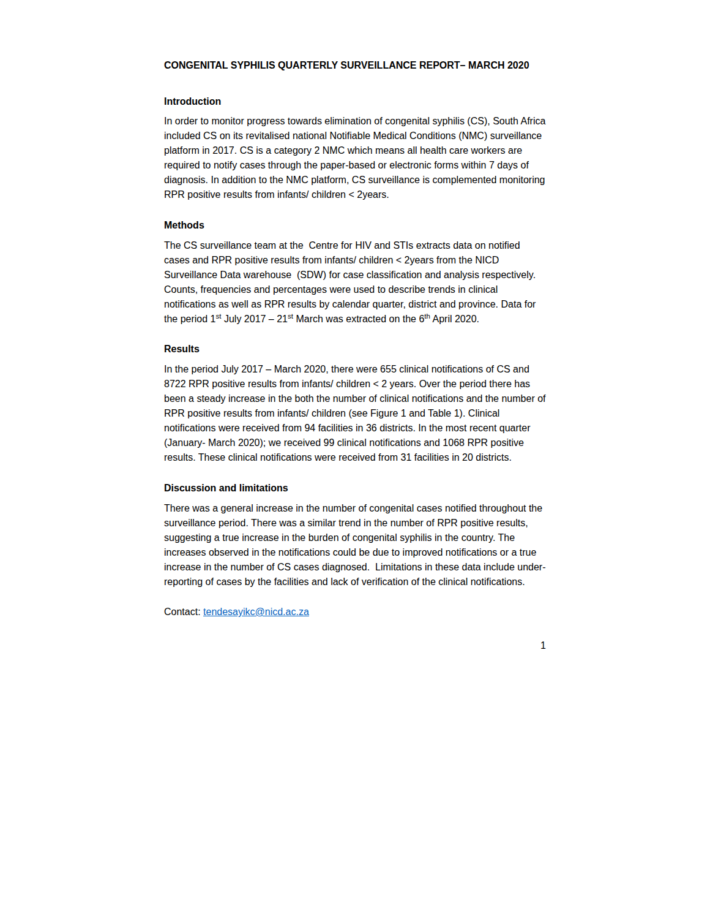CONGENITAL SYPHILIS QUARTERLY SURVEILLANCE REPORT– MARCH 2020
Introduction
In order to monitor progress towards elimination of congenital syphilis (CS), South Africa included CS on its revitalised national Notifiable Medical Conditions (NMC) surveillance platform in 2017. CS is a category 2 NMC which means all health care workers are required to notify cases through the paper-based or electronic forms within 7 days of diagnosis. In addition to the NMC platform, CS surveillance is complemented monitoring RPR positive results from infants/ children < 2years.
Methods
The CS surveillance team at the Centre for HIV and STIs extracts data on notified cases and RPR positive results from infants/ children < 2years from the NICD Surveillance Data warehouse (SDW) for case classification and analysis respectively. Counts, frequencies and percentages were used to describe trends in clinical notifications as well as RPR results by calendar quarter, district and province. Data for the period 1st July 2017 – 21st March was extracted on the 6th April 2020.
Results
In the period July 2017 – March 2020, there were 655 clinical notifications of CS and 8722 RPR positive results from infants/ children < 2 years. Over the period there has been a steady increase in the both the number of clinical notifications and the number of RPR positive results from infants/ children (see Figure 1 and Table 1). Clinical notifications were received from 94 facilities in 36 districts. In the most recent quarter (January- March 2020); we received 99 clinical notifications and 1068 RPR positive results. These clinical notifications were received from 31 facilities in 20 districts.
Discussion and limitations
There was a general increase in the number of congenital cases notified throughout the surveillance period. There was a similar trend in the number of RPR positive results, suggesting a true increase in the burden of congenital syphilis in the country. The increases observed in the notifications could be due to improved notifications or a true increase in the number of CS cases diagnosed. Limitations in these data include under-reporting of cases by the facilities and lack of verification of the clinical notifications.
Contact: tendesayikc@nicd.ac.za
1